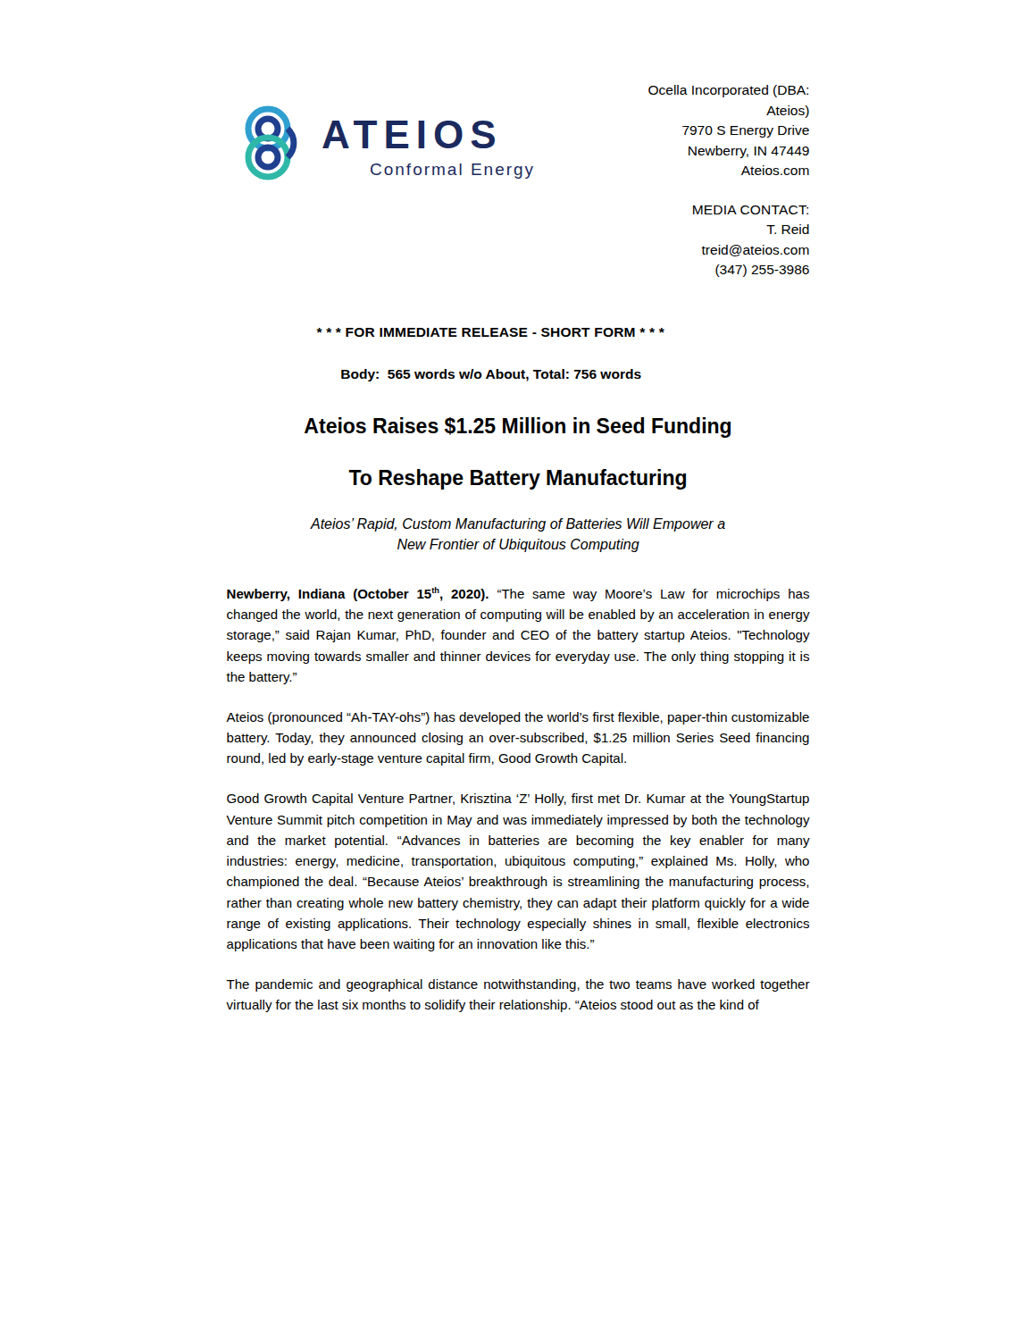Ateios Conformal Energy ATEIOS Conformal Energy
Ocella Incorporated (DBA: Ateios)
7970 S Energy Drive
Newberry, IN 47449
Ateios.com
MEDIA CONTACT:
T. Reid
treid@ateios.com
(347) 255-3986
* * * FOR IMMEDIATE RELEASE - SHORT FORM * * *
Body: 565 words w/o About, Total: 756 words
Ateios Raises $1.25 Million in Seed Funding To Reshape Battery Manufacturing
Ateios’ Rapid, Custom Manufacturing of Batteries Will Empower a
New Frontier of Ubiquitous Computing
Newberry, Indiana (October 15th, 2020). “The same way Moore’s Law for microchips has changed the world, the next generation of computing will be enabled by an acceleration in energy storage,” said Rajan Kumar, PhD, founder and CEO of the battery startup Ateios. "Technology keeps moving towards smaller and thinner devices for everyday use. The only thing stopping it is the battery.”
Ateios (pronounced “Ah-TAY-ohs”) has developed the world’s first flexible, paper-thin customizable battery. Today, they announced closing an over-subscribed, $1.25 million Series Seed financing round, led by early-stage venture capital firm, Good Growth Capital.
Good Growth Capital Venture Partner, Krisztina ‘Z’ Holly, first met Dr. Kumar at the YoungStartup Venture Summit pitch competition in May and was immediately impressed by both the technology and the market potential. “Advances in batteries are becoming the key enabler for many industries: energy, medicine, transportation, ubiquitous computing,” explained Ms. Holly, who championed the deal. “Because Ateios’ breakthrough is streamlining the manufacturing process, rather than creating whole new battery chemistry, they can adapt their platform quickly for a wide range of existing applications. Their technology especially shines in small, flexible electronics applications that have been waiting for an innovation like this.”
The pandemic and geographical distance notwithstanding, the two teams have worked together virtually for the last six months to solidify their relationship. “Ateios stood out as the kind of